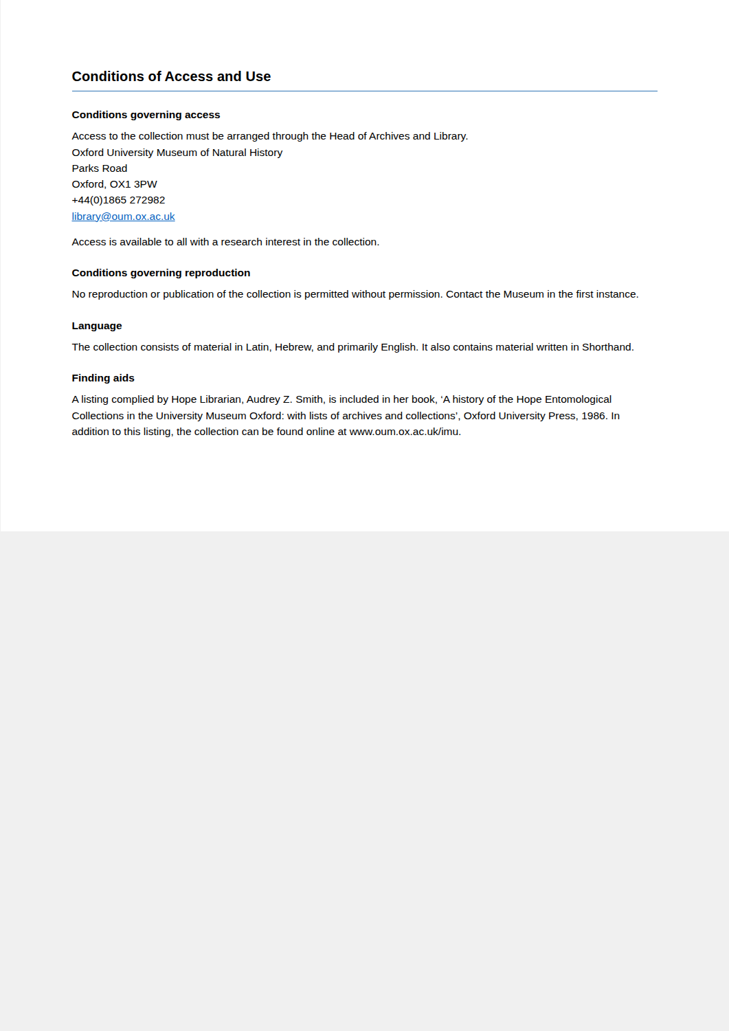Conditions of Access and Use
Conditions governing access
Access to the collection must be arranged through the Head of Archives and Library.
Oxford University Museum of Natural History
Parks Road
Oxford, OX1 3PW
+44(0)1865 272982
library@oum.ox.ac.uk
Access is available to all with a research interest in the collection.
Conditions governing reproduction
No reproduction or publication of the collection is permitted without permission. Contact the Museum in the first instance.
Language
The collection consists of material in Latin, Hebrew, and primarily English. It also contains material written in Shorthand.
Finding aids
A listing complied by Hope Librarian, Audrey Z. Smith, is included in her book, ‘A history of the Hope Entomological Collections in the University Museum Oxford: with lists of archives and collections’, Oxford University Press, 1986. In addition to this listing, the collection can be found online at www.oum.ox.ac.uk/imu.